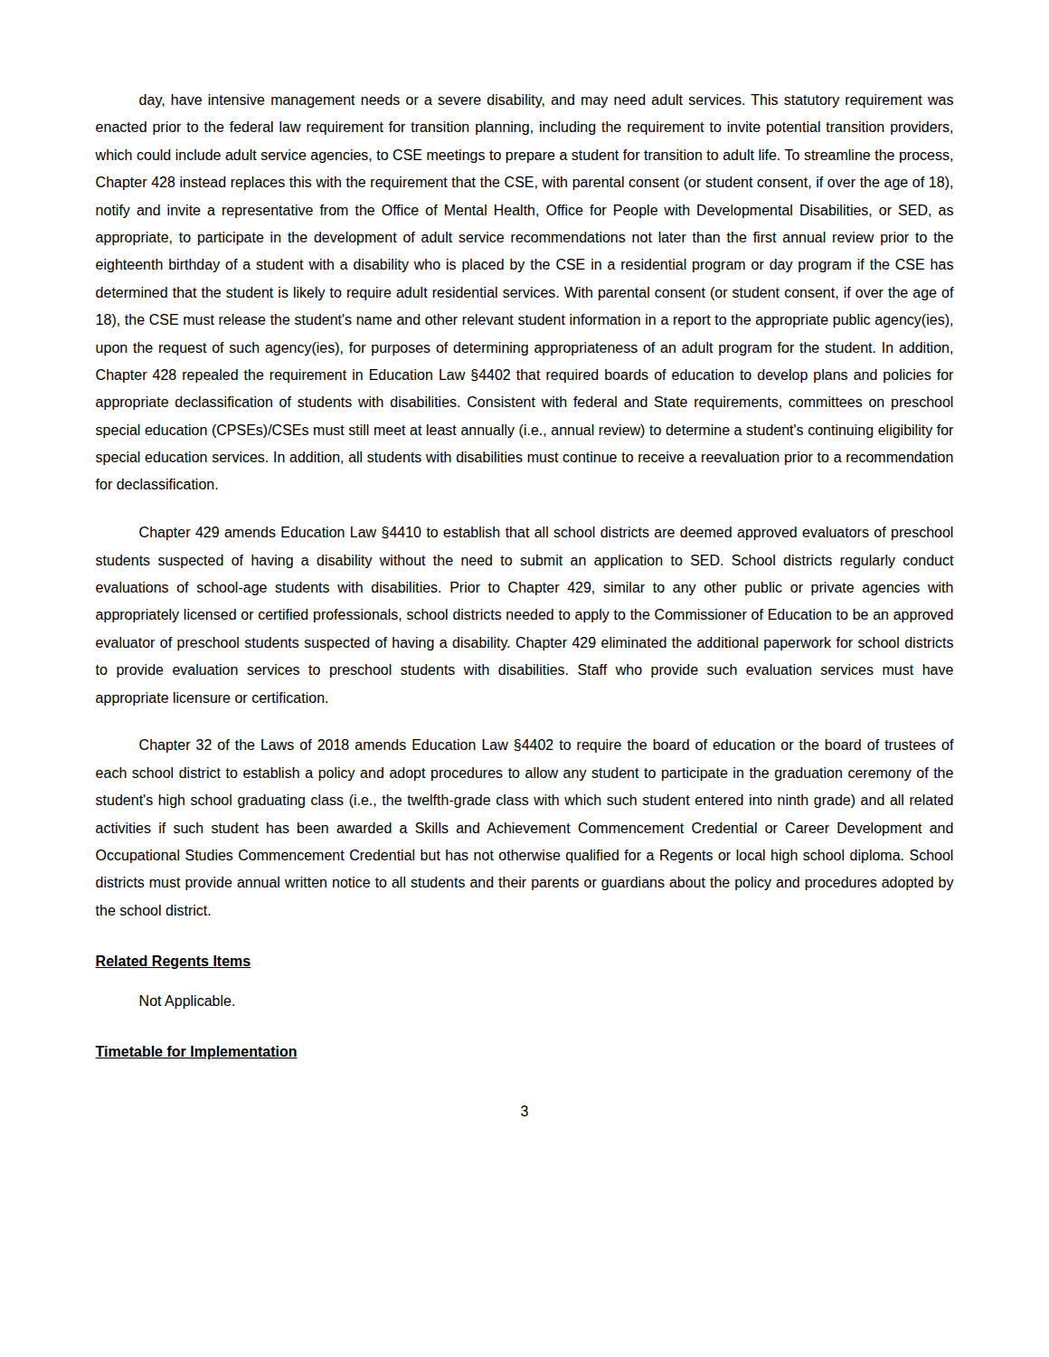day, have intensive management needs or a severe disability, and may need adult services. This statutory requirement was enacted prior to the federal law requirement for transition planning, including the requirement to invite potential transition providers, which could include adult service agencies, to CSE meetings to prepare a student for transition to adult life. To streamline the process, Chapter 428 instead replaces this with the requirement that the CSE, with parental consent (or student consent, if over the age of 18), notify and invite a representative from the Office of Mental Health, Office for People with Developmental Disabilities, or SED, as appropriate, to participate in the development of adult service recommendations not later than the first annual review prior to the eighteenth birthday of a student with a disability who is placed by the CSE in a residential program or day program if the CSE has determined that the student is likely to require adult residential services. With parental consent (or student consent, if over the age of 18), the CSE must release the student's name and other relevant student information in a report to the appropriate public agency(ies), upon the request of such agency(ies), for purposes of determining appropriateness of an adult program for the student. In addition, Chapter 428 repealed the requirement in Education Law §4402 that required boards of education to develop plans and policies for appropriate declassification of students with disabilities. Consistent with federal and State requirements, committees on preschool special education (CPSEs)/CSEs must still meet at least annually (i.e., annual review) to determine a student's continuing eligibility for special education services. In addition, all students with disabilities must continue to receive a reevaluation prior to a recommendation for declassification.
Chapter 429 amends Education Law §4410 to establish that all school districts are deemed approved evaluators of preschool students suspected of having a disability without the need to submit an application to SED. School districts regularly conduct evaluations of school-age students with disabilities. Prior to Chapter 429, similar to any other public or private agencies with appropriately licensed or certified professionals, school districts needed to apply to the Commissioner of Education to be an approved evaluator of preschool students suspected of having a disability. Chapter 429 eliminated the additional paperwork for school districts to provide evaluation services to preschool students with disabilities. Staff who provide such evaluation services must have appropriate licensure or certification.
Chapter 32 of the Laws of 2018 amends Education Law §4402 to require the board of education or the board of trustees of each school district to establish a policy and adopt procedures to allow any student to participate in the graduation ceremony of the student's high school graduating class (i.e., the twelfth-grade class with which such student entered into ninth grade) and all related activities if such student has been awarded a Skills and Achievement Commencement Credential or Career Development and Occupational Studies Commencement Credential but has not otherwise qualified for a Regents or local high school diploma. School districts must provide annual written notice to all students and their parents or guardians about the policy and procedures adopted by the school district.
Related Regents Items
Not Applicable.
Timetable for Implementation
3